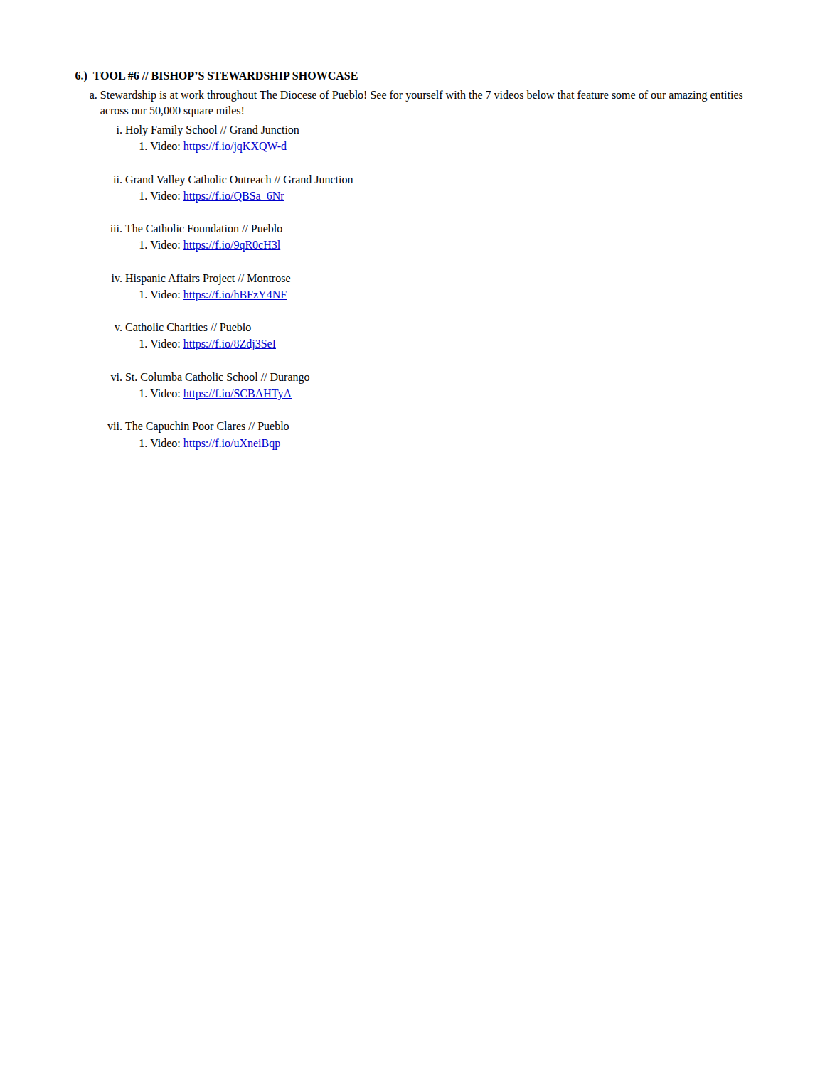6.) TOOL #6 // BISHOP’S STEWARDSHIP SHOWCASE
Stewardship is at work throughout The Diocese of Pueblo! See for yourself with the 7 videos below that feature some of our amazing entities across our 50,000 square miles!
Holy Family School // Grand Junction
Video: https://f.io/jqKXQW-d
Grand Valley Catholic Outreach // Grand Junction
Video: https://f.io/QBSa_6Nr
The Catholic Foundation // Pueblo
Video: https://f.io/9qR0cH3l
Hispanic Affairs Project // Montrose
Video: https://f.io/hBFzY4NF
Catholic Charities // Pueblo
Video: https://f.io/8Zdj3SeI
St. Columba Catholic School // Durango
Video: https://f.io/SCBAHTyA
The Capuchin Poor Clares // Pueblo
Video: https://f.io/uXneiBqp